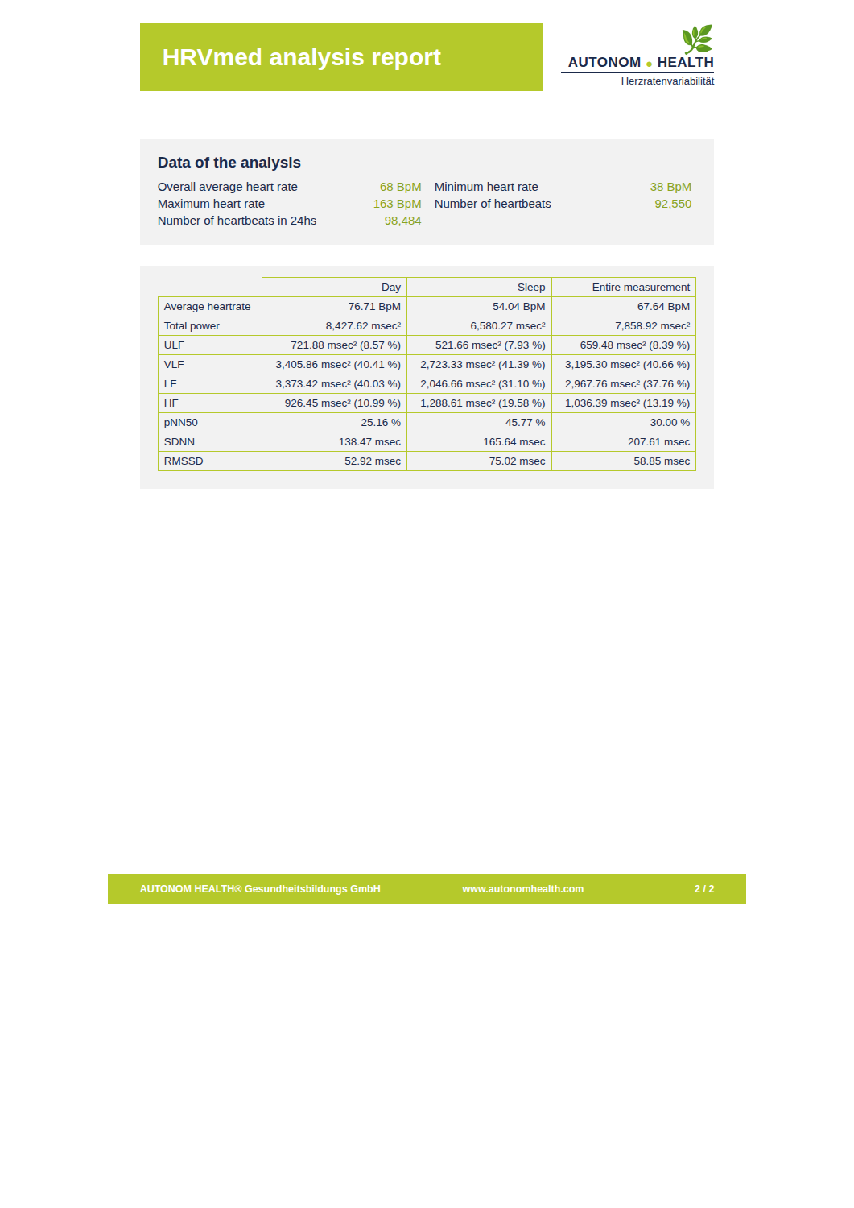HRVmed analysis report
🌿
AUTONOM ● HEALTH
Herzratenvariabilität
Data of the analysis
Overall average heart rate
68 BpM
Minimum heart rate
38 BpM
Maximum heart rate
163 BpM
Number of heartbeats
92,550
Number of heartbeats in 24hs
98,484
| | Day | Sleep | Entire measurement |
| --- | --- | --- | --- |
| Average heartrate | 76.71 BpM | 54.04 BpM | 67.64 BpM |
| Total power | 8,427.62 msec² | 6,580.27 msec² | 7,858.92 msec² |
| ULF | 721.88 msec² (8.57 %) | 521.66 msec² (7.93 %) | 659.48 msec² (8.39 %) |
| VLF | 3,405.86 msec² (40.41 %) | 2,723.33 msec² (41.39 %) | 3,195.30 msec² (40.66 %) |
| LF | 3,373.42 msec² (40.03 %) | 2,046.66 msec² (31.10 %) | 2,967.76 msec² (37.76 %) |
| HF | 926.45 msec² (10.99 %) | 1,288.61 msec² (19.58 %) | 1,036.39 msec² (13.19 %) |
| pNN50 | 25.16 % | 45.77 % | 30.00 % |
| SDNN | 138.47 msec | 165.64 msec | 207.61 msec |
| RMSSD | 52.92 msec | 75.02 msec | 58.85 msec |
AUTONOM HEALTH® Gesundheitsbildungs GmbH
www.autonomhealth.com
2 / 2